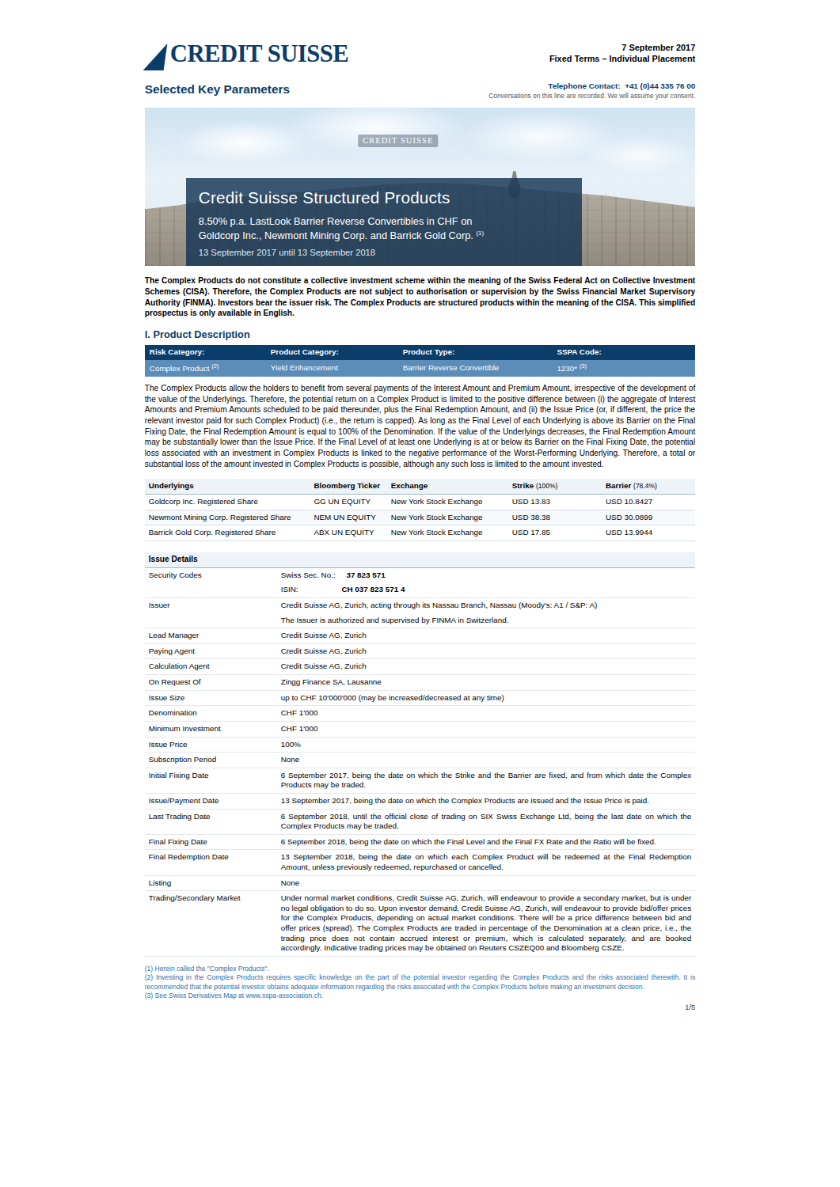CREDIT SUISSE
Selected Key Parameters
7 September 2017
Fixed Terms – Individual Placement
Telephone Contact: +41 (0)44 335 76 00
Conversations on this line are recorded. We will assume your consent.
CREDIT SUISSE
Credit Suisse Structured Products
8.50% p.a. LastLook Barrier Reverse Convertibles in CHF on
Goldcorp Inc., Newmont Mining Corp. and Barrick Gold Corp. (1)
13 September 2017 until 13 September 2018
The Complex Products do not constitute a collective investment scheme within the meaning of the Swiss Federal Act on Collective Investment Schemes (CISA). Therefore, the Complex Products are not subject to authorisation or supervision by the Swiss Financial Market Supervisory Authority (FINMA). Investors bear the issuer risk. The Complex Products are structured products within the meaning of the CISA. This simplified prospectus is only available in English.
I. Product Description
| Risk Category: | Product Category: | Product Type: | SSPA Code: |
| --- | --- | --- | --- |
| Complex Product (2) | Yield Enhancement | Barrier Reverse Convertible | 1230* (3) |
The Complex Products allow the holders to benefit from several payments of the Interest Amount and Premium Amount, irrespective of the development of the value of the Underlyings. Therefore, the potential return on a Complex Product is limited to the positive difference between (i) the aggregate of Interest Amounts and Premium Amounts scheduled to be paid thereunder, plus the Final Redemption Amount, and (ii) the Issue Price (or, if different, the price the relevant investor paid for such Complex Product) (i.e., the return is capped). As long as the Final Level of each Underlying is above its Barrier on the Final Fixing Date, the Final Redemption Amount is equal to 100% of the Denomination. If the value of the Underlyings decreases, the Final Redemption Amount may be substantially lower than the Issue Price. If the Final Level of at least one Underlying is at or below its Barrier on the Final Fixing Date, the potential loss associated with an investment in Complex Products is linked to the negative performance of the Worst-Performing Underlying. Therefore, a total or substantial loss of the amount invested in Complex Products is possible, although any such loss is limited to the amount invested.
| Underlyings | Bloomberg Ticker | Exchange | Strike (100%) | Barrier (78.4%) |
| --- | --- | --- | --- | --- |
| Goldcorp Inc. Registered Share | GG UN EQUITY | New York Stock Exchange | USD 13.83 | USD 10.8427 |
| Newmont Mining Corp. Registered Share | NEM UN EQUITY | New York Stock Exchange | USD 38.38 | USD 30.0899 |
| Barrick Gold Corp. Registered Share | ABX UN EQUITY | New York Stock Exchange | USD 17.85 | USD 13.9944 |
Issue Details
| Security Codes | Swiss Sec. No.: 37 823 571 |
| | ISIN: CH 037 823 571 4 |
| Issuer | Credit Suisse AG, Zurich, acting through its Nassau Branch, Nassau (Moody's: A1 / S&P: A) |
| | The Issuer is authorized and supervised by FINMA in Switzerland. |
| Lead Manager | Credit Suisse AG, Zurich |
| Paying Agent | Credit Suisse AG, Zurich |
| Calculation Agent | Credit Suisse AG, Zurich |
| On Request Of | Zingg Finance SA, Lausanne |
| Issue Size | up to CHF 10'000'000 (may be increased/decreased at any time) |
| Denomination | CHF 1'000 |
| Minimum Investment | CHF 1'000 |
| Issue Price | 100% |
| Subscription Period | None |
| Initial Fixing Date | 6 September 2017, being the date on which the Strike and the Barrier are fixed, and from which date the Complex Products may be traded. |
| Issue/Payment Date | 13 September 2017, being the date on which the Complex Products are issued and the Issue Price is paid. |
| Last Trading Date | 6 September 2018, until the official close of trading on SIX Swiss Exchange Ltd, being the last date on which the Complex Products may be traded. |
| Final Fixing Date | 6 September 2018, being the date on which the Final Level and the Final FX Rate and the Ratio will be fixed. |
| Final Redemption Date | 13 September 2018, being the date on which each Complex Product will be redeemed at the Final Redemption Amount, unless previously redeemed, repurchased or cancelled. |
| Listing | None |
| Trading/Secondary Market | Under normal market conditions, Credit Suisse AG, Zurich, will endeavour to provide a secondary market, but is under no legal obligation to do so. Upon investor demand, Credit Suisse AG, Zurich, will endeavour to provide bid/offer prices for the Complex Products, depending on actual market conditions. There will be a price difference between bid and offer prices (spread). The Complex Products are traded in percentage of the Denomination at a clean price, i.e., the trading price does not contain accrued interest or premium, which is calculated separately, and are booked accordingly. Indicative trading prices may be obtained on Reuters CSZEQ00 and Bloomberg CSZE. |
(1) Herein called the "Complex Products".
(2) Investing in the Complex Products requires specific knowledge on the part of the potential investor regarding the Complex Products and the risks associated therewith. It is recommended that the potential investor obtains adequate information regarding the risks associated with the Complex Products before making an investment decision.
(3) See Swiss Derivatives Map at www.sspa-association.ch.
1/5